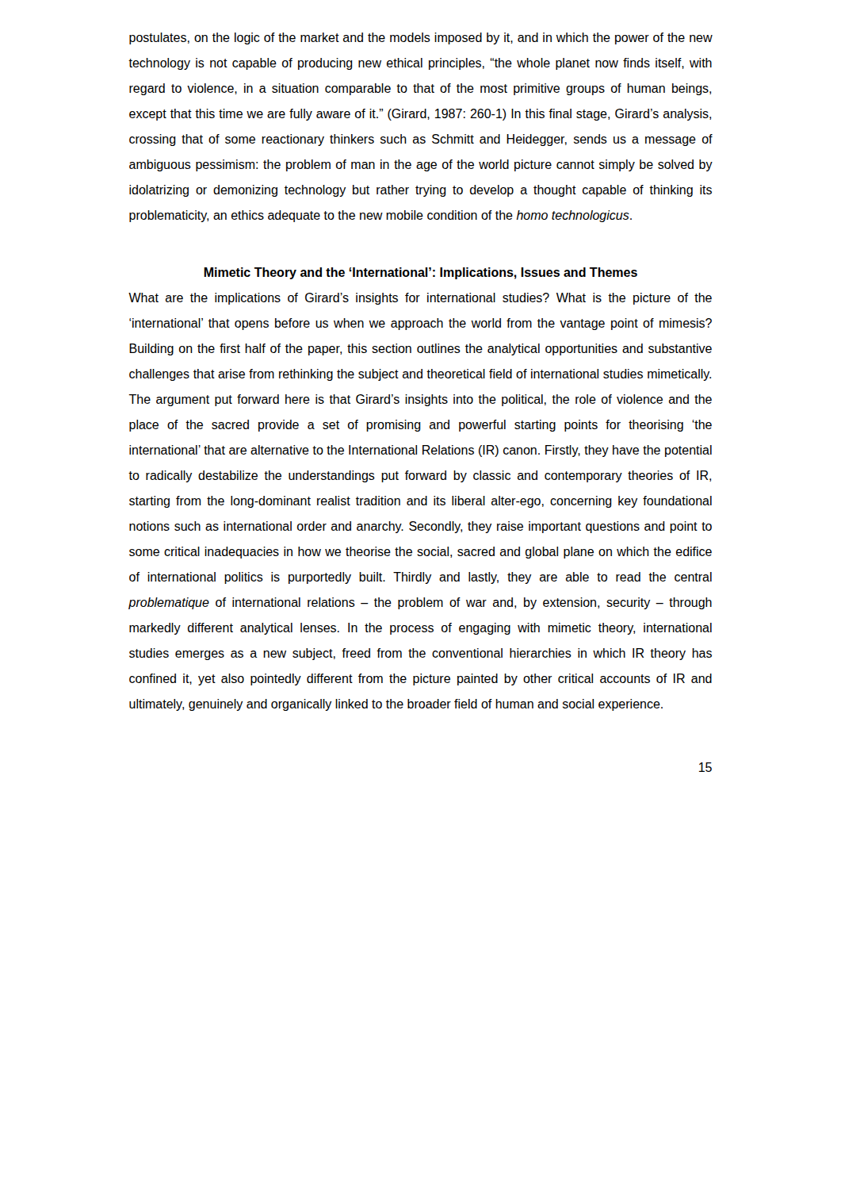postulates, on the logic of the market and the models imposed by it, and in which the power of the new technology is not capable of producing new ethical principles, “the whole planet now finds itself, with regard to violence, in a situation comparable to that of the most primitive groups of human beings, except that this time we are fully aware of it.” (Girard, 1987: 260-1) In this final stage, Girard’s analysis, crossing that of some reactionary thinkers such as Schmitt and Heidegger, sends us a message of ambiguous pessimism: the problem of man in the age of the world picture cannot simply be solved by idolatrizing or demonizing technology but rather trying to develop a thought capable of thinking its problematicity, an ethics adequate to the new mobile condition of the homo technologicus.
Mimetic Theory and the ‘International’: Implications, Issues and Themes
What are the implications of Girard’s insights for international studies? What is the picture of the ‘international’ that opens before us when we approach the world from the vantage point of mimesis? Building on the first half of the paper, this section outlines the analytical opportunities and substantive challenges that arise from rethinking the subject and theoretical field of international studies mimetically. The argument put forward here is that Girard’s insights into the political, the role of violence and the place of the sacred provide a set of promising and powerful starting points for theorising ‘the international’ that are alternative to the International Relations (IR) canon. Firstly, they have the potential to radically destabilize the understandings put forward by classic and contemporary theories of IR, starting from the long-dominant realist tradition and its liberal alter-ego, concerning key foundational notions such as international order and anarchy. Secondly, they raise important questions and point to some critical inadequacies in how we theorise the social, sacred and global plane on which the edifice of international politics is purportedly built. Thirdly and lastly, they are able to read the central problematique of international relations – the problem of war and, by extension, security – through markedly different analytical lenses. In the process of engaging with mimetic theory, international studies emerges as a new subject, freed from the conventional hierarchies in which IR theory has confined it, yet also pointedly different from the picture painted by other critical accounts of IR and ultimately, genuinely and organically linked to the broader field of human and social experience.
15